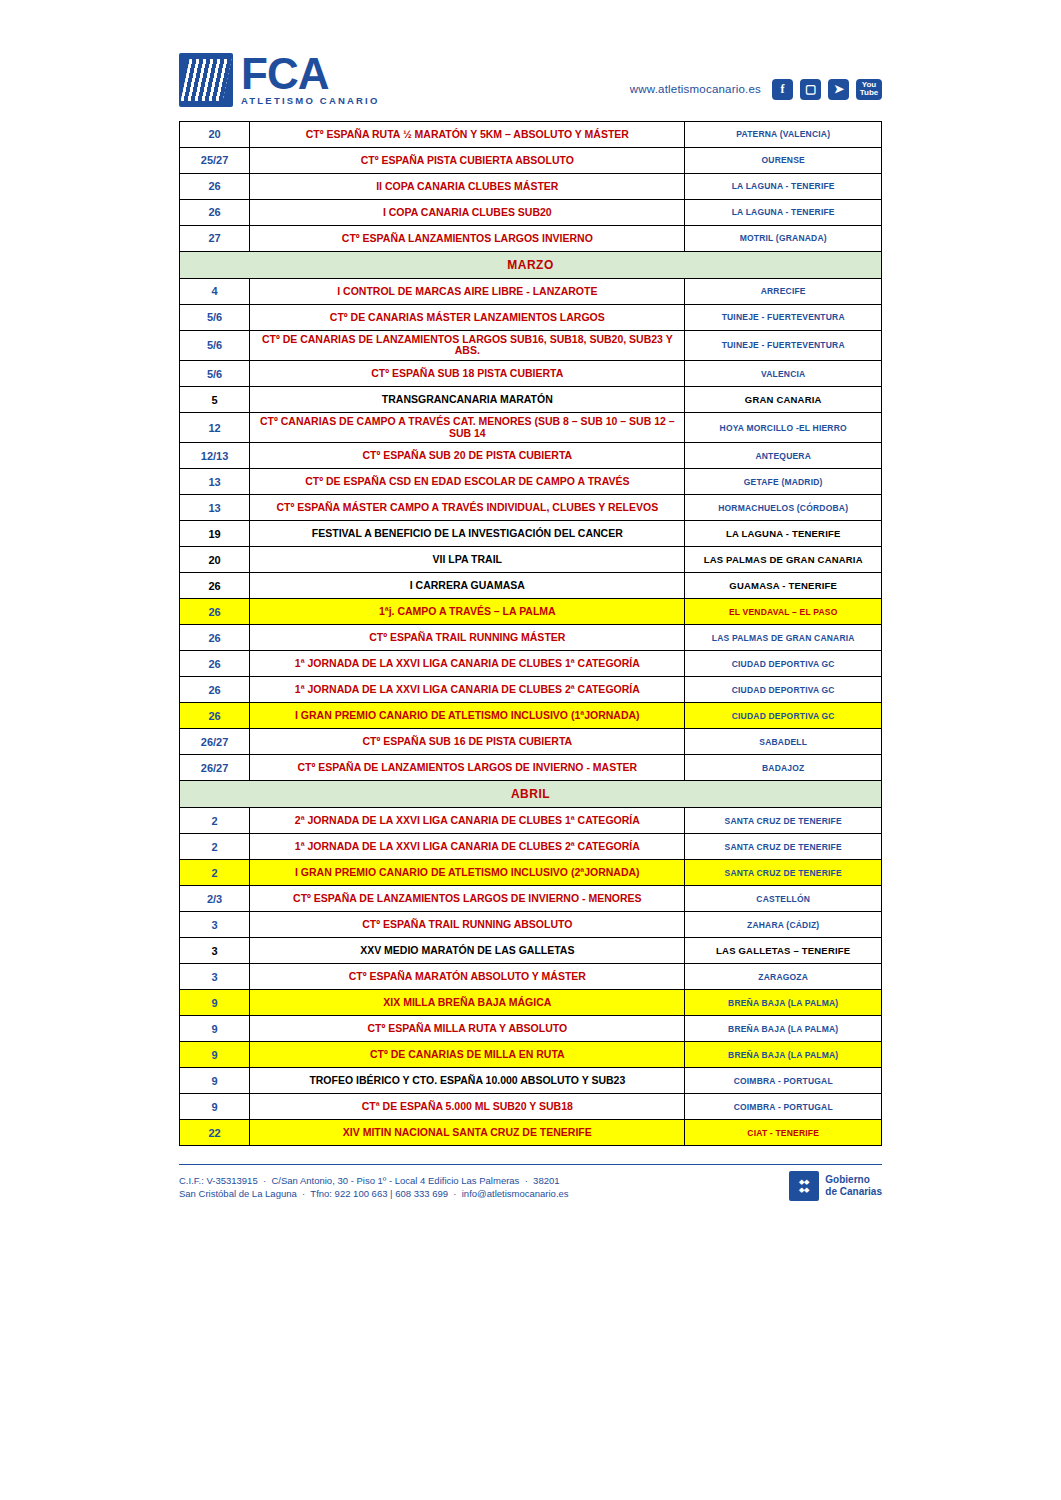FCA
ATLETISMO CANARIO
www.atletismocanario.es f ▢ ➤ You Tube
| 20 | CTº ESPAÑA RUTA ½ MARATÓN Y 5KM – ABSOLUTO Y MÁSTER | PATERNA (VALENCIA) |
| 25/27 | CTº ESPAÑA PISTA CUBIERTA ABSOLUTO | OURENSE |
| 26 | II COPA CANARIA CLUBES MÁSTER | LA LAGUNA - TENERIFE |
| 26 | I COPA CANARIA CLUBES SUB20 | LA LAGUNA - TENERIFE |
| 27 | CTº ESPAÑA LANZAMIENTOS LARGOS INVIERNO | MOTRIL (GRANADA) |
| MARZO |
| 4 | I CONTROL DE MARCAS AIRE LIBRE - LANZAROTE | ARRECIFE |
| 5/6 | CTº DE CANARIAS MÁSTER LANZAMIENTOS LARGOS | TUINEJE - FUERTEVENTURA |
| 5/6 | CTº DE CANARIAS DE LANZAMIENTOS LARGOS SUB16, SUB18, SUB20, SUB23 Y ABS. | TUINEJE - FUERTEVENTURA |
| 5/6 | CTº ESPAÑA SUB 18 PISTA CUBIERTA | VALENCIA |
| 5 | TRANSGRANCANARIA MARATÓN | GRAN CANARIA |
| 12 | CTº CANARIAS DE CAMPO A TRAVÉS CAT. MENORES (SUB 8 – SUB 10 – SUB 12 – SUB 14 | HOYA MORCILLO -EL HIERRO |
| 12/13 | CTº ESPAÑA SUB 20 DE PISTA CUBIERTA | ANTEQUERA |
| 13 | CTº DE ESPAÑA CSD EN EDAD ESCOLAR DE CAMPO A TRAVÉS | GETAFE (MADRID) |
| 13 | CTº ESPAÑA MÁSTER CAMPO A TRAVÉS INDIVIDUAL, CLUBES Y RELEVOS | HORMACHUELOS (CÓRDOBA) |
| 19 | FESTIVAL A BENEFICIO DE LA INVESTIGACIÓN DEL CANCER | LA LAGUNA - TENERIFE |
| 20 | VII LPA TRAIL | LAS PALMAS DE GRAN CANARIA |
| 26 | I CARRERA GUAMASA | GUAMASA - TENERIFE |
| 26 | 1ªj. CAMPO A TRAVÉS – LA PALMA | EL VENDAVAL – EL PASO |
| 26 | CTº ESPAÑA TRAIL RUNNING MÁSTER | LAS PALMAS DE GRAN CANARIA |
| 26 | 1ª JORNADA DE LA XXVI LIGA CANARIA DE CLUBES 1ª CATEGORÍA | CIUDAD DEPORTIVA GC |
| 26 | 1ª JORNADA DE LA XXVI LIGA CANARIA DE CLUBES 2ª CATEGORÍA | CIUDAD DEPORTIVA GC |
| 26 | I GRAN PREMIO CANARIO DE ATLETISMO INCLUSIVO (1ªJORNADA) | CIUDAD DEPORTIVA GC |
| 26/27 | CTº ESPAÑA SUB 16 DE PISTA CUBIERTA | SABADELL |
| 26/27 | CTº ESPAÑA DE LANZAMIENTOS LARGOS DE INVIERNO - MASTER | BADAJOZ |
| ABRIL |
| 2 | 2ª JORNADA DE LA XXVI LIGA CANARIA DE CLUBES 1ª CATEGORÍA | SANTA CRUZ DE TENERIFE |
| 2 | 1ª JORNADA DE LA XXVI LIGA CANARIA DE CLUBES 2ª CATEGORÍA | SANTA CRUZ DE TENERIFE |
| 2 | I GRAN PREMIO CANARIO DE ATLETISMO INCLUSIVO (2ªJORNADA) | SANTA CRUZ DE TENERIFE |
| 2/3 | CTº ESPAÑA DE LANZAMIENTOS LARGOS DE INVIERNO - MENORES | CASTELLÓN |
| 3 | CTº ESPAÑA TRAIL RUNNING ABSOLUTO | ZAHARA (CÁDIZ) |
| 3 | XXV MEDIO MARATÓN DE LAS GALLETAS | LAS GALLETAS – TENERIFE |
| 3 | CTº ESPAÑA MARATÓN ABSOLUTO Y MÁSTER | ZARAGOZA |
| 9 | XIX MILLA BREÑA BAJA MÁGICA | BREÑA BAJA (LA PALMA) |
| 9 | CTº ESPAÑA MILLA RUTA Y ABSOLUTO | BREÑA BAJA (LA PALMA) |
| 9 | CTº DE CANARIAS DE MILLA EN RUTA | BREÑA BAJA (LA PALMA) |
| 9 | TROFEO IBÉRICO Y CTO. ESPAÑA 10.000 ABSOLUTO Y SUB23 | COIMBRA - PORTUGAL |
| 9 | CTª DE ESPAÑA 5.000 ML SUB20 Y SUB18 | COIMBRA - PORTUGAL |
| 22 | XIV MITIN NACIONAL SANTA CRUZ DE TENERIFE | CIAT - TENERIFE |
C.I.F.: V-35313915 · C/San Antonio, 30 - Piso 1º - Local 4 Edificio Las Palmeras · 38201
San Cristóbal de La Laguna · Tfno: 922 100 663 | 608 333 699 · info@atletismocanario.es
◆◆
◆◆
Gobierno
de Canarias